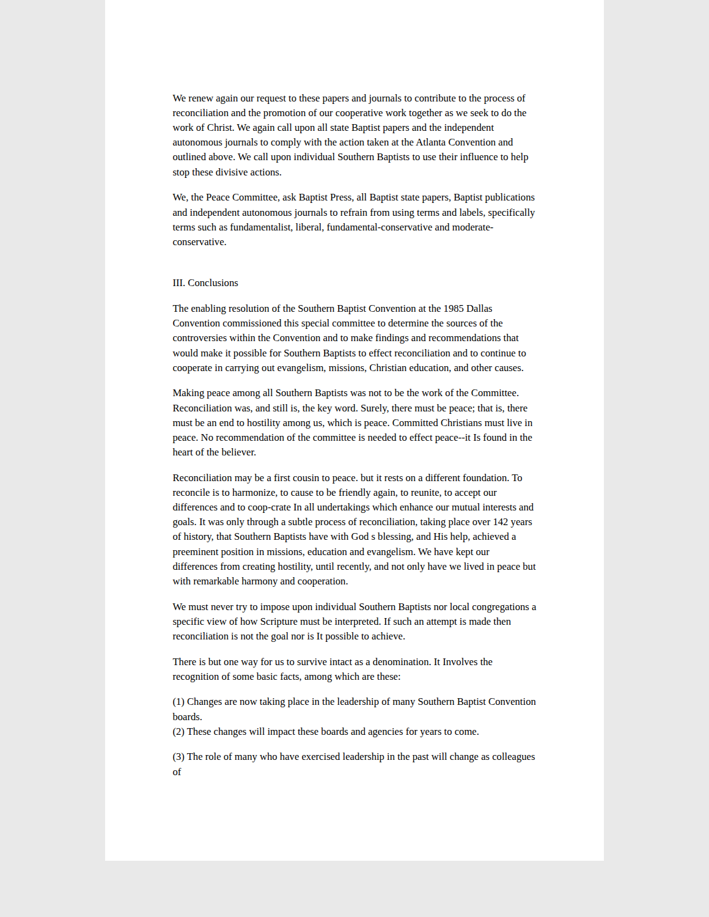We renew again our request to these papers and journals to contribute to the process of reconciliation and the promotion of our cooperative work together as we seek to do the work of Christ. We again call upon all state Baptist papers and the independent autonomous journals to comply with the action taken at the Atlanta Convention and outlined above. We call upon individual Southern Baptists to use their influence to help stop these divisive actions.
We, the Peace Committee, ask Baptist Press, all Baptist state papers, Baptist publications and independent autonomous journals to refrain from using terms and labels, specifically terms such as fundamentalist, liberal, fundamental-conservative and moderate-conservative.
III. Conclusions
The enabling resolution of the Southern Baptist Convention at the 1985 Dallas Convention commissioned this special committee to determine the sources of the controversies within the Convention and to make findings and recommendations that would make it possible for Southern Baptists to effect reconciliation and to continue to cooperate in carrying out evangelism, missions, Christian education, and other causes.
Making peace among all Southern Baptists was not to be the work of the Committee. Reconciliation was, and still is, the key word. Surely, there must be peace; that is, there must be an end to hostility among us, which is peace. Committed Christians must live in peace. No recommendation of the committee is needed to effect peace--it Is found in the heart of the believer.
Reconciliation may be a first cousin to peace. but it rests on a different foundation. To reconcile is to harmonize, to cause to be friendly again, to reunite, to accept our differences and to coop-crate In all undertakings which enhance our mutual interests and goals. It was only through a subtle process of reconciliation, taking place over 142 years of history, that Southern Baptists have with God s blessing, and His help, achieved a preeminent position in missions, education and evangelism. We have kept our differences from creating hostility, until recently, and not only have we lived in peace but with remarkable harmony and cooperation.
We must never try to impose upon individual Southern Baptists nor local congregations a specific view of how Scripture must be interpreted. If such an attempt is made then reconciliation is not the goal nor is It possible to achieve.
There is but one way for us to survive intact as a denomination. It Involves the recognition of some basic facts, among which are these:
(1) Changes are now taking place in the leadership of many Southern Baptist Convention boards.
(2) These changes will impact these boards and agencies for years to come.
(3) The role of many who have exercised leadership in the past will change as colleagues of